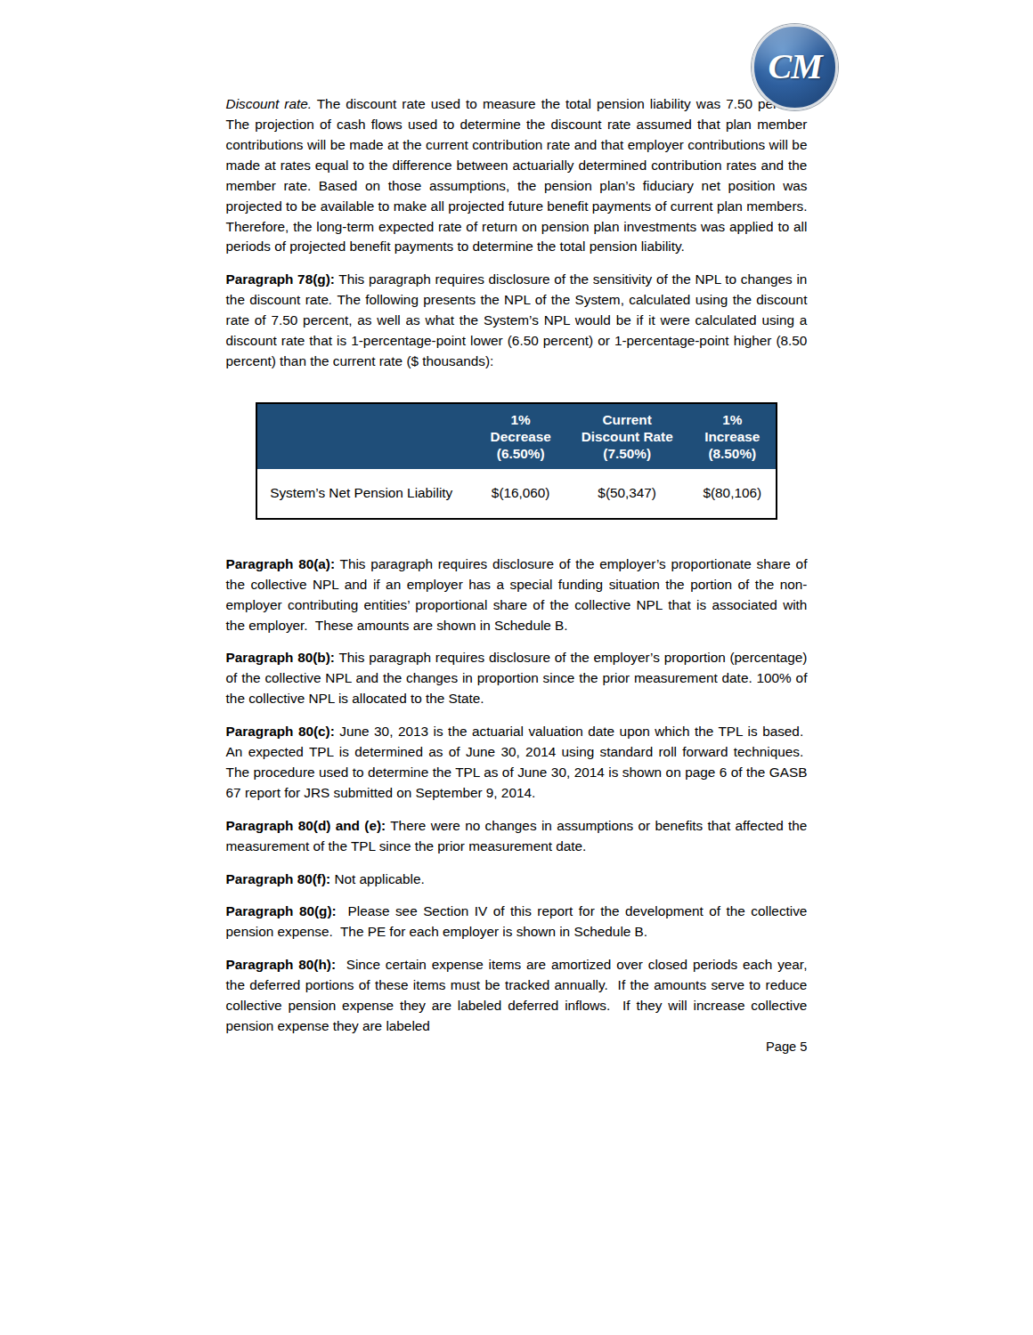CM
Discount rate. The discount rate used to measure the total pension liability was 7.50 percent. The projection of cash flows used to determine the discount rate assumed that plan member contributions will be made at the current contribution rate and that employer contributions will be made at rates equal to the difference between actuarially determined contribution rates and the member rate. Based on those assumptions, the pension plan’s fiduciary net position was projected to be available to make all projected future benefit payments of current plan members. Therefore, the long-term expected rate of return on pension plan investments was applied to all periods of projected benefit payments to determine the total pension liability.
Paragraph 78(g): This paragraph requires disclosure of the sensitivity of the NPL to changes in the discount rate. The following presents the NPL of the System, calculated using the discount rate of 7.50 percent, as well as what the System’s NPL would be if it were calculated using a discount rate that is 1-percentage-point lower (6.50 percent) or 1-percentage-point higher (8.50 percent) than the current rate ($ thousands):
| | 1% Decrease (6.50%) | Current Discount Rate (7.50%) | 1% Increase (8.50%) |
| --- | --- | --- | --- |
| System’s Net Pension Liability | $(16,060) | $(50,347) | $(80,106) |
Paragraph 80(a): This paragraph requires disclosure of the employer’s proportionate share of the collective NPL and if an employer has a special funding situation the portion of the non-employer contributing entities’ proportional share of the collective NPL that is associated with the employer. These amounts are shown in Schedule B.
Paragraph 80(b): This paragraph requires disclosure of the employer’s proportion (percentage) of the collective NPL and the changes in proportion since the prior measurement date. 100% of the collective NPL is allocated to the State.
Paragraph 80(c): June 30, 2013 is the actuarial valuation date upon which the TPL is based. An expected TPL is determined as of June 30, 2014 using standard roll forward techniques. The procedure used to determine the TPL as of June 30, 2014 is shown on page 6 of the GASB 67 report for JRS submitted on September 9, 2014.
Paragraph 80(d) and (e): There were no changes in assumptions or benefits that affected the measurement of the TPL since the prior measurement date.
Paragraph 80(f): Not applicable.
Paragraph 80(g): Please see Section IV of this report for the development of the collective pension expense. The PE for each employer is shown in Schedule B.
Paragraph 80(h): Since certain expense items are amortized over closed periods each year, the deferred portions of these items must be tracked annually. If the amounts serve to reduce collective pension expense they are labeled deferred inflows. If they will increase collective pension expense they are labeled
Page 5